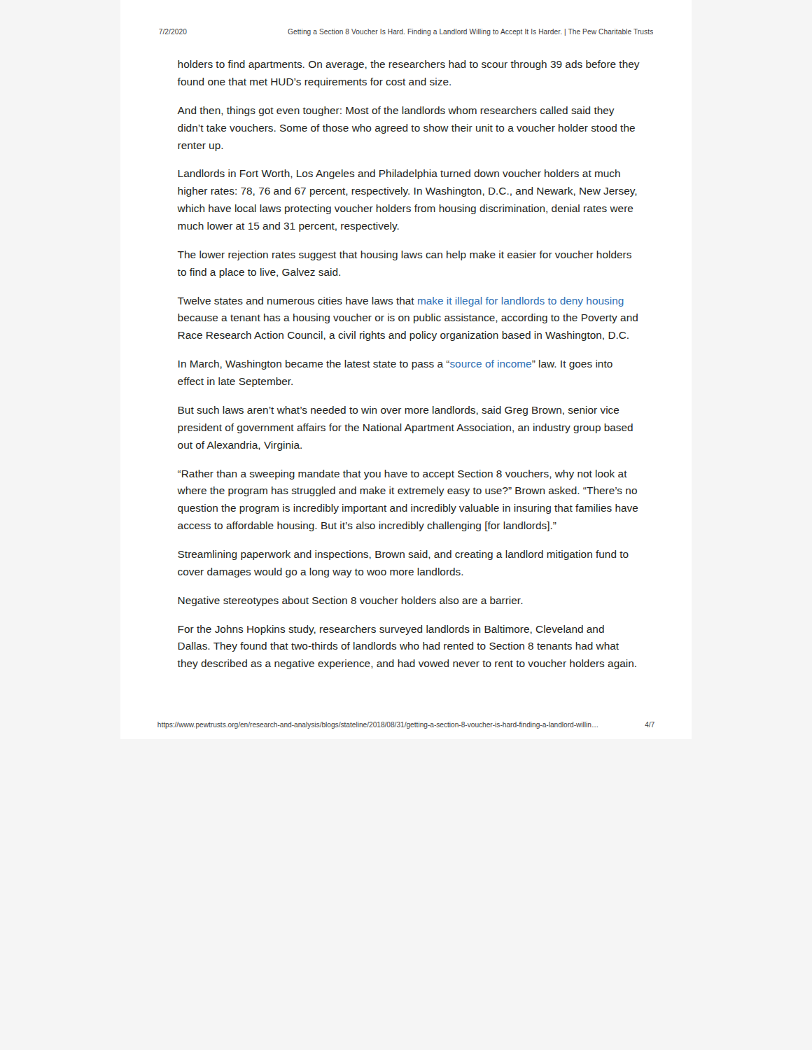7/2/2020 Getting a Section 8 Voucher Is Hard. Finding a Landlord Willing to Accept It Is Harder. | The Pew Charitable Trusts
holders to find apartments. On average, the researchers had to scour through 39 ads before they found one that met HUD’s requirements for cost and size.
And then, things got even tougher: Most of the landlords whom researchers called said they didn’t take vouchers. Some of those who agreed to show their unit to a voucher holder stood the renter up.
Landlords in Fort Worth, Los Angeles and Philadelphia turned down voucher holders at much higher rates: 78, 76 and 67 percent, respectively. In Washington, D.C., and Newark, New Jersey, which have local laws protecting voucher holders from housing discrimination, denial rates were much lower at 15 and 31 percent, respectively.
The lower rejection rates suggest that housing laws can help make it easier for voucher holders to find a place to live, Galvez said.
Twelve states and numerous cities have laws that make it illegal for landlords to deny housing because a tenant has a housing voucher or is on public assistance, according to the Poverty and Race Research Action Council, a civil rights and policy organization based in Washington, D.C.
In March, Washington became the latest state to pass a “source of income” law. It goes into effect in late September.
But such laws aren’t what’s needed to win over more landlords, said Greg Brown, senior vice president of government affairs for the National Apartment Association, an industry group based out of Alexandria, Virginia.
“Rather than a sweeping mandate that you have to accept Section 8 vouchers, why not look at where the program has struggled and make it extremely easy to use?” Brown asked. “There’s no question the program is incredibly important and incredibly valuable in insuring that families have access to affordable housing. But it’s also incredibly challenging [for landlords].”
Streamlining paperwork and inspections, Brown said, and creating a landlord mitigation fund to cover damages would go a long way to woo more landlords.
Negative stereotypes about Section 8 voucher holders also are a barrier.
For the Johns Hopkins study, researchers surveyed landlords in Baltimore, Cleveland and Dallas. They found that two-thirds of landlords who had rented to Section 8 tenants had what they described as a negative experience, and had vowed never to rent to voucher holders again.
https://www.pewtrusts.org/en/research-and-analysis/blogs/stateline/2018/08/31/getting-a-section-8-voucher-is-hard-finding-a-landlord-willing-to-accept… 4/7